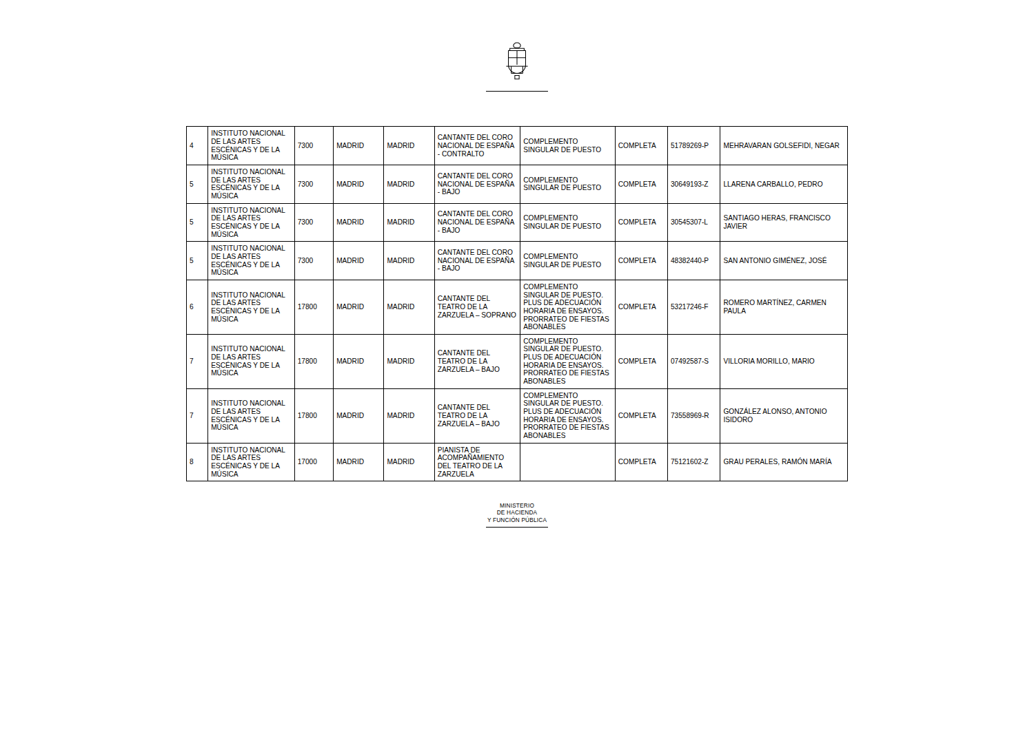| 4 | INSTITUTO NACIONAL DE LAS ARTES ESCÉNICAS Y DE LA MÚSICA | 7300 | MADRID | MADRID | CANTANTE DEL CORO NACIONAL DE ESPAÑA - CONTRALTO | COMPLEMENTO SINGULAR DE PUESTO | COMPLETA | 51789269-P | MEHRAVARAN GOLSEFIDI, NEGAR |
| 5 | INSTITUTO NACIONAL DE LAS ARTES ESCÉNICAS Y DE LA MÚSICA | 7300 | MADRID | MADRID | CANTANTE DEL CORO NACIONAL DE ESPAÑA - BAJO | COMPLEMENTO SINGULAR DE PUESTO | COMPLETA | 30649193-Z | LLARENA CARBALLO, PEDRO |
| 5 | INSTITUTO NACIONAL DE LAS ARTES ESCÉNICAS Y DE LA MÚSICA | 7300 | MADRID | MADRID | CANTANTE DEL CORO NACIONAL DE ESPAÑA - BAJO | COMPLEMENTO SINGULAR DE PUESTO | COMPLETA | 30545307-L | SANTIAGO HERAS, FRANCISCO JAVIER |
| 5 | INSTITUTO NACIONAL DE LAS ARTES ESCÉNICAS Y DE LA MÚSICA | 7300 | MADRID | MADRID | CANTANTE DEL CORO NACIONAL DE ESPAÑA - BAJO | COMPLEMENTO SINGULAR DE PUESTO | COMPLETA | 48382440-P | SAN ANTONIO GIMÉNEZ, JOSÉ |
| 6 | INSTITUTO NACIONAL DE LAS ARTES ESCÉNICAS Y DE LA MÚSICA | 17800 | MADRID | MADRID | CANTANTE DEL TEATRO DE LA ZARZUELA – SOPRANO | COMPLEMENTO SINGULAR DE PUESTO. PLUS DE ADECUACIÓN HORARIA DE ENSAYOS. PRORRATEO DE FIESTAS ABONABLES | COMPLETA | 53217246-F | ROMERO MARTÍNEZ, CARMEN PAULA |
| 7 | INSTITUTO NACIONAL DE LAS ARTES ESCÉNICAS Y DE LA MÚSICA | 17800 | MADRID | MADRID | CANTANTE DEL TEATRO DE LA ZARZUELA – BAJO | COMPLEMENTO SINGULAR DE PUESTO. PLUS DE ADECUACIÓN HORARIA DE ENSAYOS. PRORRATEO DE FIESTAS ABONABLES | COMPLETA | 07492587-S | VILLORIA MORILLO, MARIO |
| 7 | INSTITUTO NACIONAL DE LAS ARTES ESCÉNICAS Y DE LA MÚSICA | 17800 | MADRID | MADRID | CANTANTE DEL TEATRO DE LA ZARZUELA – BAJO | COMPLEMENTO SINGULAR DE PUESTO. PLUS DE ADECUACIÓN HORARIA DE ENSAYOS. PRORRATEO DE FIESTAS ABONABLES | COMPLETA | 73558969-R | GONZÁLEZ ALONSO, ANTONIO ISIDORO |
| 8 | INSTITUTO NACIONAL DE LAS ARTES ESCÉNICAS Y DE LA MÚSICA | 17000 | MADRID | MADRID | PIANISTA DE ACOMPAÑAMIENTO DEL TEATRO DE LA ZARZUELA | | COMPLETA | 75121602-Z | GRAU PERALES, RAMÓN MARÍA |
MINISTERIO
DE HACIENDA
Y FUNCIÓN PÚBLICA